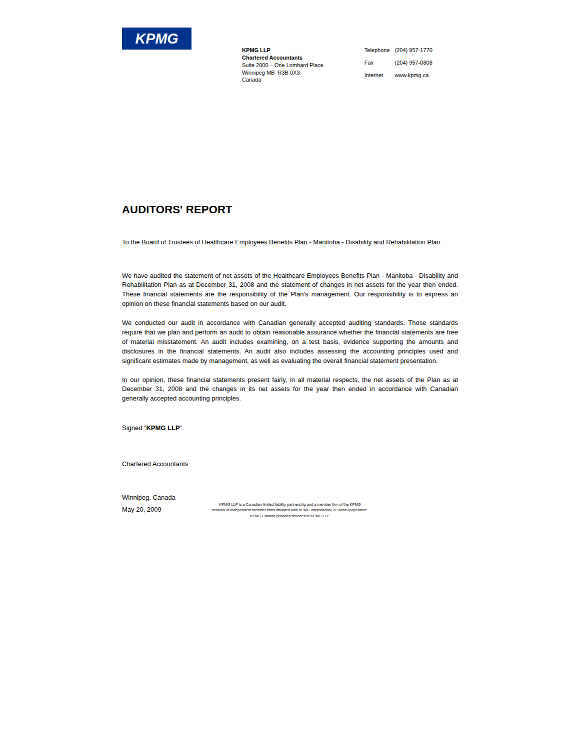KPMG
KPMG LLP
Chartered Accountants
Suite 2000 – One Lombard Place
Winnipeg MB R3B 0X3
Canada
Telephone(204) 957-1770
Fax(204) 957-0808
Internet www.kpmg.ca
AUDITORS' REPORT
To the Board of Trustees of Healthcare Employees Benefits Plan - Manitoba - Disability and Rehabilitation Plan
We have audited the statement of net assets of the Healthcare Employees Benefits Plan - Manitoba - Disability and Rehabilitation Plan as at December 31, 2008 and the statement of changes in net assets for the year then ended. These financial statements are the responsibility of the Plan’s management. Our responsibility is to express an opinion on these financial statements based on our audit.
We conducted our audit in accordance with Canadian generally accepted auditing standards. Those standards require that we plan and perform an audit to obtain reasonable assurance whether the financial statements are free of material misstatement. An audit includes examining, on a test basis, evidence supporting the amounts and disclosures in the financial statements. An audit also includes assessing the accounting principles used and significant estimates made by management, as well as evaluating the overall financial statement presentation.
In our opinion, these financial statements present fairly, in all material respects, the net assets of the Plan as at December 31, 2008 and the changes in its net assets for the year then ended in accordance with Canadian generally accepted accounting principles.
Signed “KPMG LLP”
Chartered Accountants
Winnipeg, Canada
May 20, 2009
KPMG LLP is a Canadian limited liability partnership and a member firm of the KPMG
network of independent member firms affiliated with KPMG International, a Swiss cooperative.
KPMG Canada provides services to KPMG LLP.